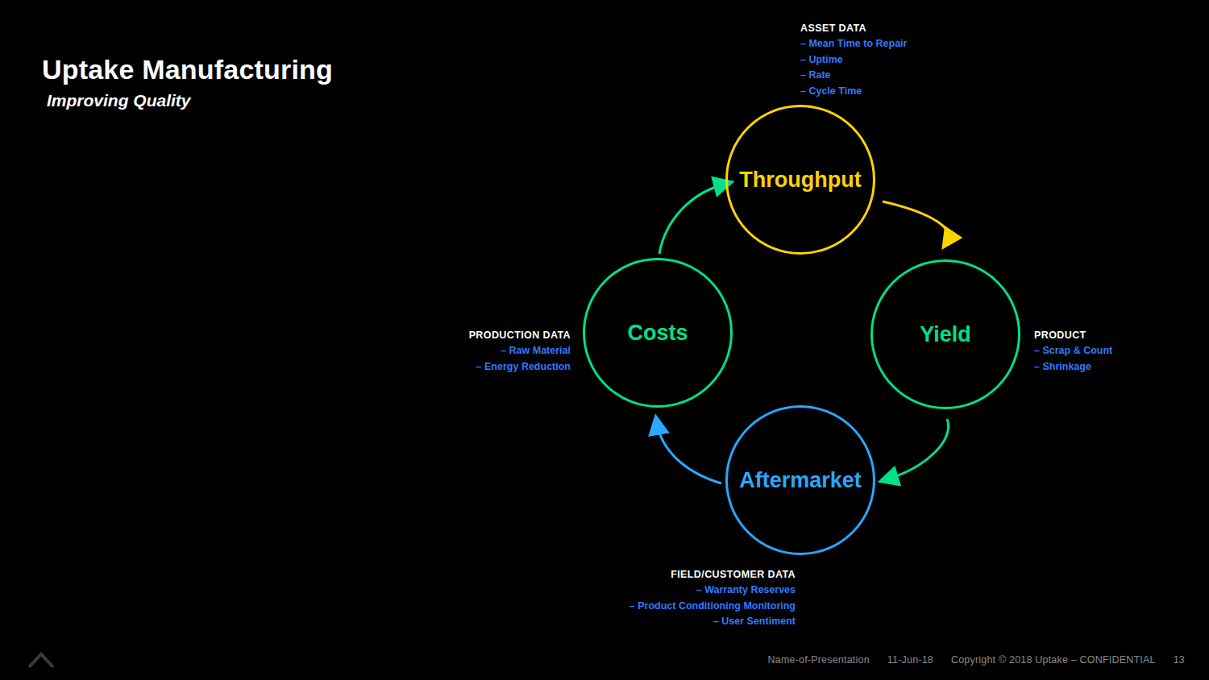Uptake Manufacturing
Improving Quality
Throughput
Yield
Aftermarket
Costs
ASSET DATA
Mean Time to Repair
Uptime
Rate
Cycle Time
PRODUCT
Scrap & Count
Shrinkage
FIELD/CUSTOMER DATA
Warranty Reserves
Product Conditioning Monitoring
User Sentiment
PRODUCTION DATA
Raw Material
Energy Reduction
Name-of-Presentation11-Jun-18 Copyright © 2018 Uptake – CONFIDENTIAL 13